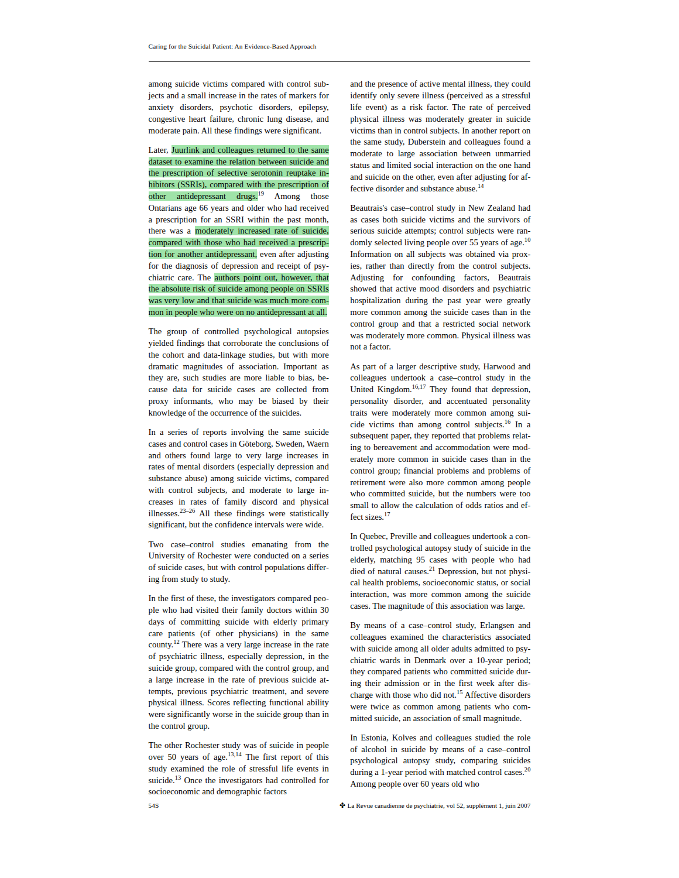Caring for the Suicidal Patient: An Evidence-Based Approach
among suicide victims compared with control subjects and a small increase in the rates of markers for anxiety disorders, psychotic disorders, epilepsy, congestive heart failure, chronic lung disease, and moderate pain. All these findings were significant.
Later, Juurlink and colleagues returned to the same dataset to examine the relation between suicide and the prescription of selective serotonin reuptake inhibitors (SSRIs), compared with the prescription of other antidepressant drugs.19 Among those Ontarians age 66 years and older who had received a prescription for an SSRI within the past month, there was a moderately increased rate of suicide, compared with those who had received a prescription for another antidepressant, even after adjusting for the diagnosis of depression and receipt of psychiatric care. The authors point out, however, that the absolute risk of suicide among people on SSRIs was very low and that suicide was much more common in people who were on no antidepressant at all.
The group of controlled psychological autopsies yielded findings that corroborate the conclusions of the cohort and data-linkage studies, but with more dramatic magnitudes of association. Important as they are, such studies are more liable to bias, because data for suicide cases are collected from proxy informants, who may be biased by their knowledge of the occurrence of the suicides.
In a series of reports involving the same suicide cases and control cases in Göteborg, Sweden, Waern and others found large to very large increases in rates of mental disorders (especially depression and substance abuse) among suicide victims, compared with control subjects, and moderate to large increases in rates of family discord and physical illnesses.23–26 All these findings were statistically significant, but the confidence intervals were wide.
Two case–control studies emanating from the University of Rochester were conducted on a series of suicide cases, but with control populations differing from study to study.
In the first of these, the investigators compared people who had visited their family doctors within 30 days of committing suicide with elderly primary care patients (of other physicians) in the same county.12 There was a very large increase in the rate of psychiatric illness, especially depression, in the suicide group, compared with the control group, and a large increase in the rate of previous suicide attempts, previous psychiatric treatment, and severe physical illness. Scores reflecting functional ability were significantly worse in the suicide group than in the control group.
The other Rochester study was of suicide in people over 50 years of age.13,14 The first report of this study examined the role of stressful life events in suicide.13 Once the investigators had controlled for socioeconomic and demographic factors
and the presence of active mental illness, they could identify only severe illness (perceived as a stressful life event) as a risk factor. The rate of perceived physical illness was moderately greater in suicide victims than in control subjects. In another report on the same study, Duberstein and colleagues found a moderate to large association between unmarried status and limited social interaction on the one hand and suicide on the other, even after adjusting for affective disorder and substance abuse.14
Beautrais's case–control study in New Zealand had as cases both suicide victims and the survivors of serious suicide attempts; control subjects were randomly selected living people over 55 years of age.10 Information on all subjects was obtained via proxies, rather than directly from the control subjects. Adjusting for confounding factors, Beautrais showed that active mood disorders and psychiatric hospitalization during the past year were greatly more common among the suicide cases than in the control group and that a restricted social network was moderately more common. Physical illness was not a factor.
As part of a larger descriptive study, Harwood and colleagues undertook a case–control study in the United Kingdom.16,17 They found that depression, personality disorder, and accentuated personality traits were moderately more common among suicide victims than among control subjects.16 In a subsequent paper, they reported that problems relating to bereavement and accommodation were moderately more common in suicide cases than in the control group; financial problems and problems of retirement were also more common among people who committed suicide, but the numbers were too small to allow the calculation of odds ratios and effect sizes.17
In Quebec, Preville and colleagues undertook a controlled psychological autopsy study of suicide in the elderly, matching 95 cases with people who had died of natural causes.21 Depression, but not physical health problems, socioeconomic status, or social interaction, was more common among the suicide cases. The magnitude of this association was large.
By means of a case–control study, Erlangsen and colleagues examined the characteristics associated with suicide among all older adults admitted to psychiatric wards in Denmark over a 10-year period; they compared patients who committed suicide during their admission or in the first week after discharge with those who did not.15 Affective disorders were twice as common among patients who committed suicide, an association of small magnitude.
In Estonia, Kolves and colleagues studied the role of alcohol in suicide by means of a case–control psychological autopsy study, comparing suicides during a 1-year period with matched control cases.20 Among people over 60 years old who
54S ✤ La Revue canadienne de psychiatrie, vol 52, supplément 1, juin 2007